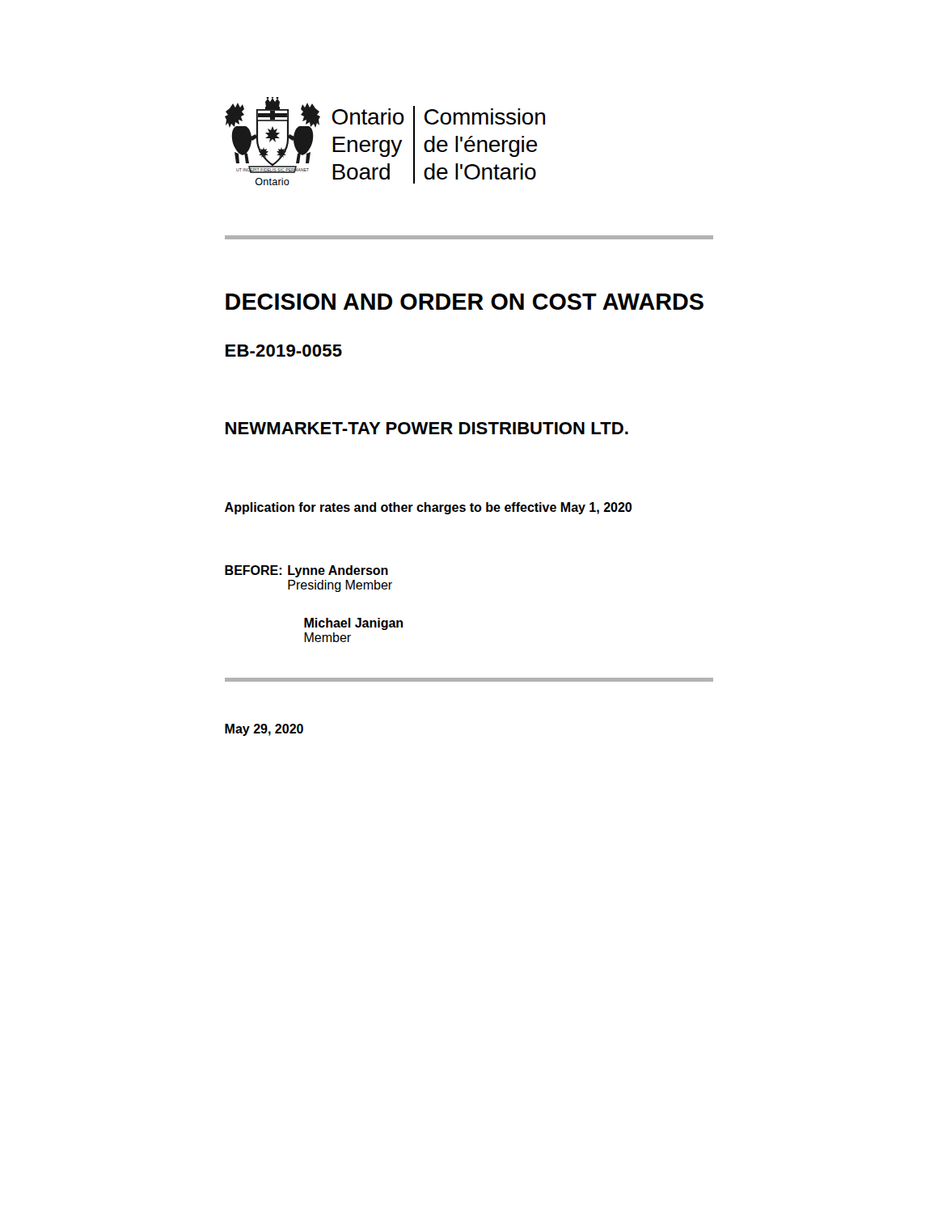UT INCEPIT FIDELIS SIC PERMANET
Ontario
Ontario
Energy
Board
Commission
de l'énergie
de l'Ontario
DECISION AND ORDER ON COST AWARDS
EB-2019-0055
NEWMARKET-TAY POWER DISTRIBUTION LTD.
Application for rates and other charges to be effective May 1, 2020
BEFORE: Lynne Anderson
Presiding Member
Michael Janigan
Member
May 29, 2020